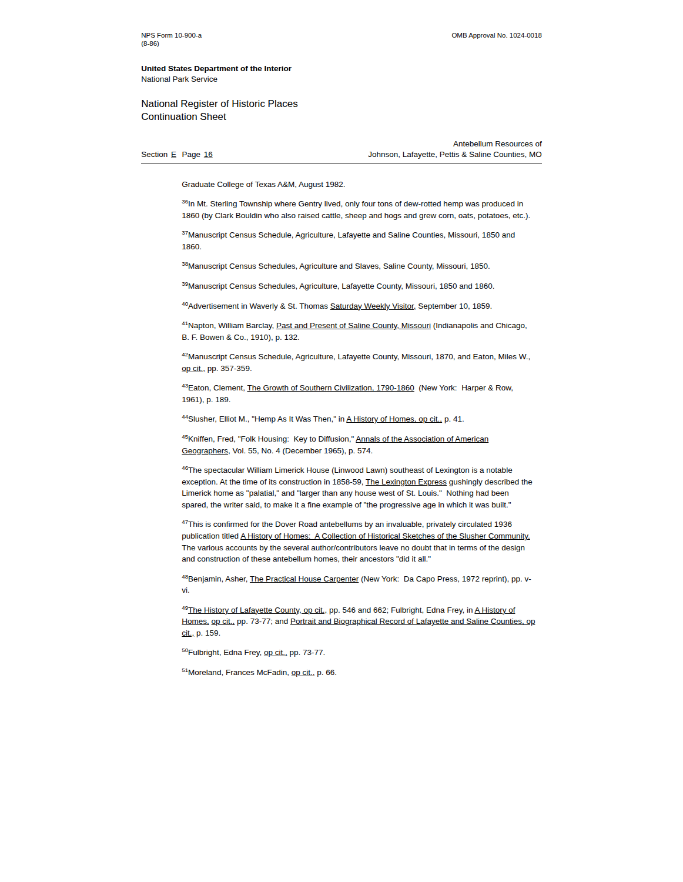NPS Form 10-900-a (8-86)
OMB Approval No. 1024-0018
United States Department of the Interior
National Park Service
National Register of Historic Places
Continuation Sheet
Section E Page 16
Antebellum Resources of
Johnson, Lafayette, Pettis & Saline Counties, MO
Graduate College of Texas A&M, August 1982.
36In Mt. Sterling Township where Gentry lived, only four tons of dew-rotted hemp was produced in 1860 (by Clark Bouldin who also raised cattle, sheep and hogs and grew corn, oats, potatoes, etc.).
37Manuscript Census Schedule, Agriculture, Lafayette and Saline Counties, Missouri, 1850 and 1860.
38Manuscript Census Schedules, Agriculture and Slaves, Saline County, Missouri, 1850.
39Manuscript Census Schedules, Agriculture, Lafayette County, Missouri, 1850 and 1860.
40Advertisement in Waverly & St. Thomas Saturday Weekly Visitor, September 10, 1859.
41Napton, William Barclay, Past and Present of Saline County, Missouri (Indianapolis and Chicago, B. F. Bowen & Co., 1910), p. 132.
42Manuscript Census Schedule, Agriculture, Lafayette County, Missouri, 1870, and Eaton, Miles W., op cit., pp. 357-359.
43Eaton, Clement, The Growth of Southern Civilization, 1790-1860 (New York: Harper & Row, 1961), p. 189.
44Slusher, Elliot M., "Hemp As It Was Then," in A History of Homes, op cit., p. 41.
45Kniffen, Fred, "Folk Housing: Key to Diffusion," Annals of the Association of American Geographers, Vol. 55, No. 4 (December 1965), p. 574.
46The spectacular William Limerick House (Linwood Lawn) southeast of Lexington is a notable exception. At the time of its construction in 1858-59, The Lexington Express gushingly described the Limerick home as "palatial," and "larger than any house west of St. Louis." Nothing had been spared, the writer said, to make it a fine example of "the progressive age in which it was built."
47This is confirmed for the Dover Road antebellums by an invaluable, privately circulated 1936 publication titled A History of Homes: A Collection of Historical Sketches of the Slusher Community. The various accounts by the several author/contributors leave no doubt that in terms of the design and construction of these antebellum homes, their ancestors "did it all."
48Benjamin, Asher, The Practical House Carpenter (New York: Da Capo Press, 1972 reprint), pp. v-vi.
49The History of Lafayette County, op cit., pp. 546 and 662; Fulbright, Edna Frey, in A History of Homes, op cit., pp. 73-77; and Portrait and Biographical Record of Lafayette and Saline Counties, op cit., p. 159.
50Fulbright, Edna Frey, op cit., pp. 73-77.
51Moreland, Frances McFadin, op cit., p. 66.